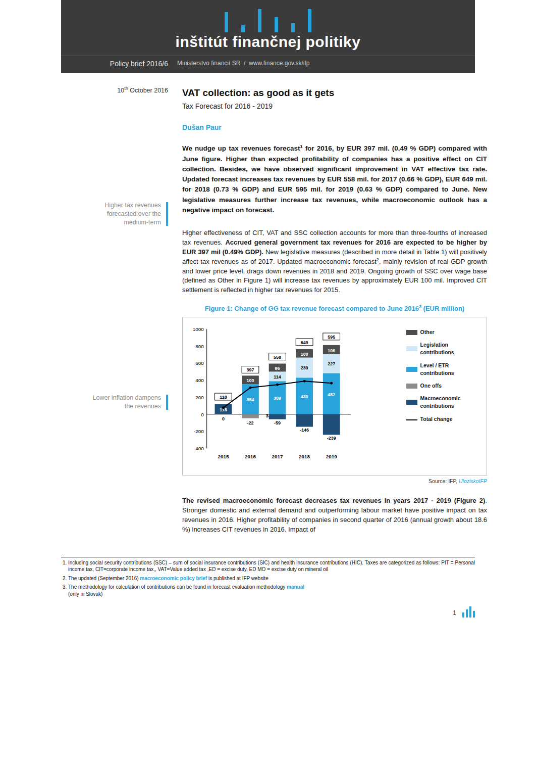inštitút finančnej politiky
Policy brief 2016/6
Ministerstvo financií SR / www.finance.gov.sk/ifp
10th October 2016
Higher tax revenues
forecasted over the
medium-term
Lower inflation dampens
the revenues
VAT collection: as good as it gets
Tax Forecast for 2016 - 2019
Dušan Paur
We nudge up tax revenues forecast1 for 2016, by EUR 397 mil. (0.49 % GDP) compared with June figure. Higher than expected profitability of companies has a positive effect on CIT collection. Besides, we have observed significant improvement in VAT effective tax rate. Updated forecast increases tax revenues by EUR 558 mil. for 2017 (0.66 % GDP), EUR 649 mil. for 2018 (0.73 % GDP) and EUR 595 mil. for 2019 (0.63 % GDP) compared to June. New legislative measures further increase tax revenues, while macroeconomic outlook has a negative impact on forecast.
Higher effectiveness of CIT, VAT and SSC collection accounts for more than three-fourths of increased tax revenues. Accrued general government tax revenues for 2016 are expected to be higher by EUR 397 mil (0.49% GDP). New legislative measures (described in more detail in Table 1) will positively affect tax revenues as of 2017. Updated macroeconomic forecast2, mainly revision of real GDP growth and lower price level, drags down revenues in 2018 and 2019. Ongoing growth of SSC over wage base (defined as Other in Figure 1) will increase tax revenues by approximately EUR 100 mil. Improved CIT settlement is reflected in higher tax revenues for 2015.
Figure 1: Change of GG tax revenue forecast compared to June 20163 (EUR million)
1000 800 600 400 200 0 -200 -400 118 0 118 354 100 -22 397 33 389 114 96 -59 558 430 239 100 -146 649 482 227 106 -239 595 2015 2016 2017 2018 2019
Other
Legislation contributions
Level / ETR contributions
One offs
Macroeconomic
contributions
Total change
Source: IFP, UloziskoIFP
The revised macroeconomic forecast decreases tax revenues in years 2017 - 2019 (Figure 2). Stronger domestic and external demand and outperforming labour market have positive impact on tax revenues in 2016. Higher profitability of companies in second quarter of 2016 (annual growth about 18.6 %) increases CIT revenues in 2016. Impact of
Including social security contributions (SSC) – sum of social insurance contributions (SIC) and health insurance contributions (HIC). Taxes are categorized as follows: PIT = Personal income tax, CIT=corporate income tax,, VAT=Value added tax ,ED = excise duty, ED MO = excise duty on mineral oil
The updated (September 2016) macroeconomic policy brief is published at IFP website
The methodology for calculation of contributions can be found in forecast evaluation methodology manual (only in Slovak)
1